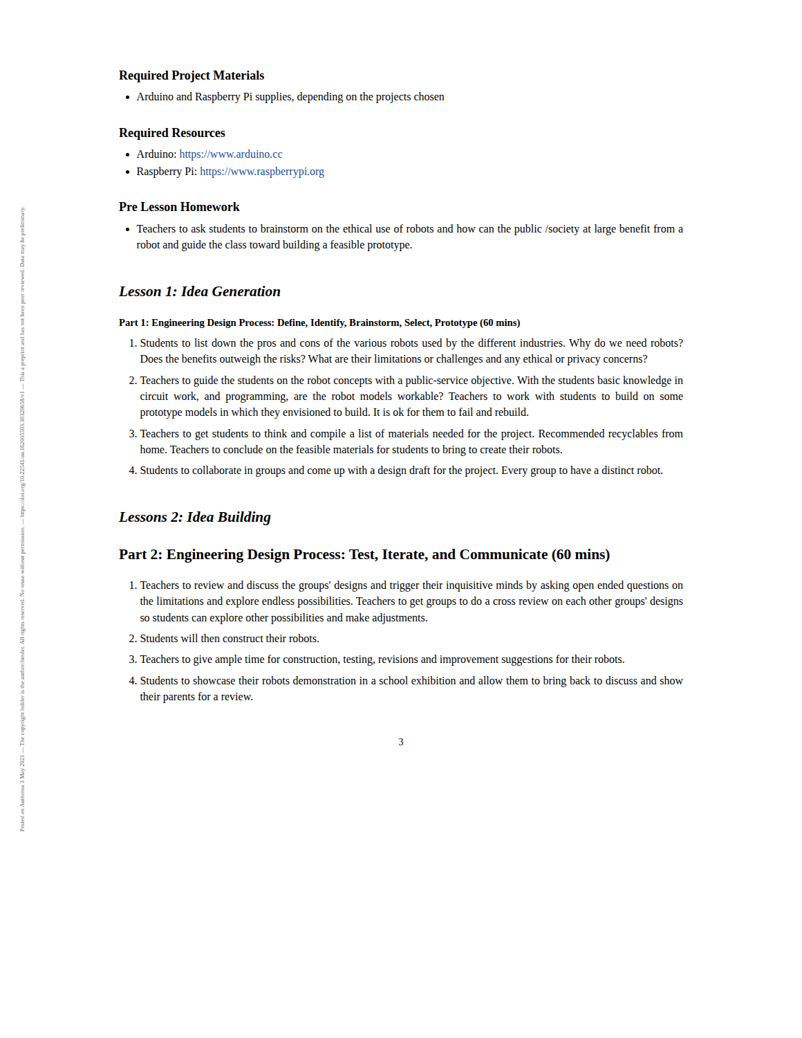Posted on Authorea 3 May 2021 — The copyright holder is the author/funder. All rights reserved. No reuse without permission. — https://doi.org/10.22541/au.162005503.30320658/v1 — This a preprint and has not been peer reviewed. Data may be preliminary.
Required Project Materials
Arduino and Raspberry Pi supplies, depending on the projects chosen
Required Resources
Arduino: https://www.arduino.cc
Raspberry Pi: https://www.raspberrypi.org
Pre Lesson Homework
Teachers to ask students to brainstorm on the ethical use of robots and how can the public /society at large benefit from a robot and guide the class toward building a feasible prototype.
Lesson 1: Idea Generation
Part 1: Engineering Design Process: Define, Identify, Brainstorm, Select, Prototype (60 mins)
Students to list down the pros and cons of the various robots used by the different industries. Why do we need robots? Does the benefits outweigh the risks? What are their limitations or challenges and any ethical or privacy concerns?
Teachers to guide the students on the robot concepts with a public-service objective. With the students basic knowledge in circuit work, and programming, are the robot models workable? Teachers to work with students to build on some prototype models in which they envisioned to build. It is ok for them to fail and rebuild.
Teachers to get students to think and compile a list of materials needed for the project. Recommended recyclables from home. Teachers to conclude on the feasible materials for students to bring to create their robots.
Students to collaborate in groups and come up with a design draft for the project. Every group to have a distinct robot.
Lessons 2: Idea Building
Part 2: Engineering Design Process: Test, Iterate, and Communicate (60 mins)
Teachers to review and discuss the groups' designs and trigger their inquisitive minds by asking open ended questions on the limitations and explore endless possibilities. Teachers to get groups to do a cross review on each other groups' designs so students can explore other possibilities and make adjustments.
Students will then construct their robots.
Teachers to give ample time for construction, testing, revisions and improvement suggestions for their robots.
Students to showcase their robots demonstration in a school exhibition and allow them to bring back to discuss and show their parents for a review.
3